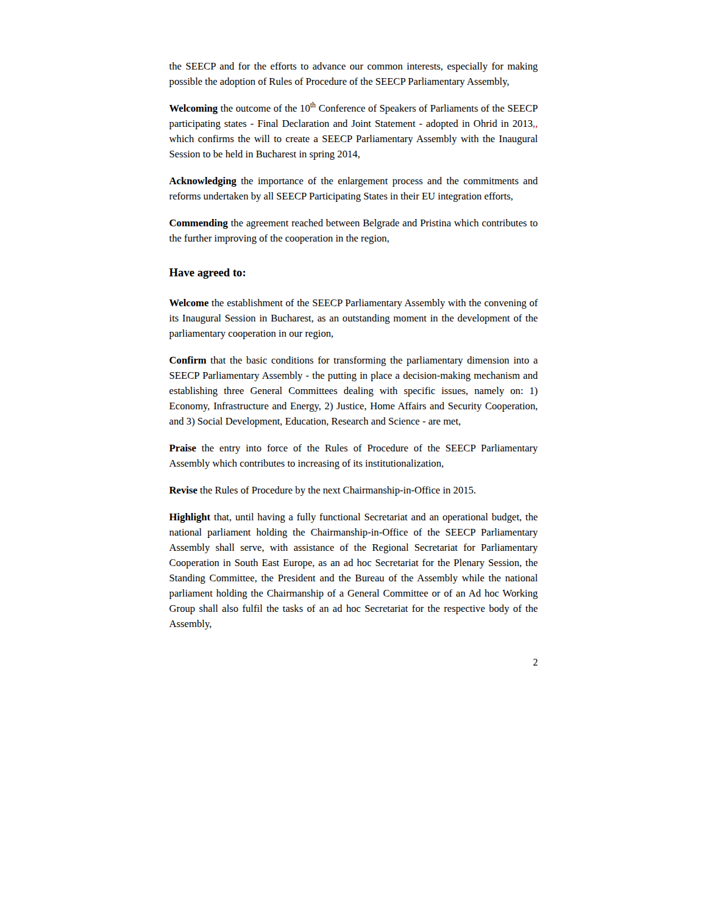the SEECP and for the efforts to advance our common interests, especially for making possible the adoption of Rules of Procedure of the SEECP Parliamentary Assembly,
Welcoming the outcome of the 10th Conference of Speakers of Parliaments of the SEECP participating states - Final Declaration and Joint Statement - adopted in Ohrid in 2013,, which confirms the will to create a SEECP Parliamentary Assembly with the Inaugural Session to be held in Bucharest in spring 2014,
Acknowledging the importance of the enlargement process and the commitments and reforms undertaken by all SEECP Participating States in their EU integration efforts,
Commending the agreement reached between Belgrade and Pristina which contributes to the further improving of the cooperation in the region,
Have agreed to:
Welcome the establishment of the SEECP Parliamentary Assembly with the convening of its Inaugural Session in Bucharest, as an outstanding moment in the development of the parliamentary cooperation in our region,
Confirm that the basic conditions for transforming the parliamentary dimension into a SEECP Parliamentary Assembly - the putting in place a decision-making mechanism and establishing three General Committees dealing with specific issues, namely on: 1) Economy, Infrastructure and Energy, 2) Justice, Home Affairs and Security Cooperation, and 3) Social Development, Education, Research and Science - are met,
Praise the entry into force of the Rules of Procedure of the SEECP Parliamentary Assembly which contributes to increasing of its institutionalization,
Revise the Rules of Procedure by the next Chairmanship-in-Office in 2015.
Highlight that, until having a fully functional Secretariat and an operational budget, the national parliament holding the Chairmanship-in-Office of the SEECP Parliamentary Assembly shall serve, with assistance of the Regional Secretariat for Parliamentary Cooperation in South East Europe, as an ad hoc Secretariat for the Plenary Session, the Standing Committee, the President and the Bureau of the Assembly while the national parliament holding the Chairmanship of a General Committee or of an Ad hoc Working Group shall also fulfil the tasks of an ad hoc Secretariat for the respective body of the Assembly,
2